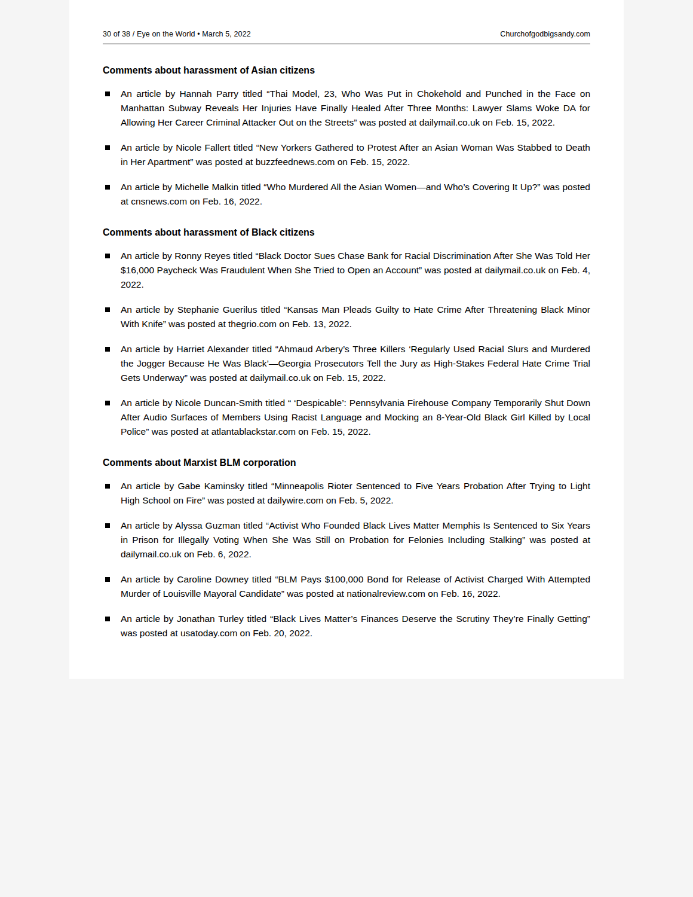30 of 38 / Eye on the World • March 5, 2022 Churchofgodbigsandy.com
Comments about harassment of Asian citizens
An article by Hannah Parry titled “Thai Model, 23, Who Was Put in Chokehold and Punched in the Face on Manhattan Subway Reveals Her Injuries Have Finally Healed After Three Months: Lawyer Slams Woke DA for Allowing Her Career Criminal Attacker Out on the Streets” was posted at dailymail.co.uk on Feb. 15, 2022.
An article by Nicole Fallert titled “New Yorkers Gathered to Protest After an Asian Woman Was Stabbed to Death in Her Apartment” was posted at buzzfeednews.com on Feb. 15, 2022.
An article by Michelle Malkin titled “Who Murdered All the Asian Women—and Who’s Covering It Up?” was posted at cnsnews.com on Feb. 16, 2022.
Comments about harassment of Black citizens
An article by Ronny Reyes titled “Black Doctor Sues Chase Bank for Racial Discrimination After She Was Told Her $16,000 Paycheck Was Fraudulent When She Tried to Open an Account” was posted at dailymail.co.uk on Feb. 4, 2022.
An article by Stephanie Guerilus titled “Kansas Man Pleads Guilty to Hate Crime After Threatening Black Minor With Knife” was posted at thegrio.com on Feb. 13, 2022.
An article by Harriet Alexander titled “Ahmaud Arbery’s Three Killers ‘Regularly Used Racial Slurs and Murdered the Jogger Because He Was Black’—Georgia Prosecutors Tell the Jury as High-Stakes Federal Hate Crime Trial Gets Underway” was posted at dailymail.co.uk on Feb. 15, 2022.
An article by Nicole Duncan-Smith titled “ ‘Despicable’: Pennsylvania Firehouse Company Temporarily Shut Down After Audio Surfaces of Members Using Racist Language and Mocking an 8-Year-Old Black Girl Killed by Local Police” was posted at atlantablackstar.com on Feb. 15, 2022.
Comments about Marxist BLM corporation
An article by Gabe Kaminsky titled “Minneapolis Rioter Sentenced to Five Years Probation After Trying to Light High School on Fire” was posted at dailywire.com on Feb. 5, 2022.
An article by Alyssa Guzman titled “Activist Who Founded Black Lives Matter Memphis Is Sentenced to Six Years in Prison for Illegally Voting When She Was Still on Probation for Felonies Including Stalking” was posted at dailymail.co.uk on Feb. 6, 2022.
An article by Caroline Downey titled “BLM Pays $100,000 Bond for Release of Activist Charged With Attempted Murder of Louisville Mayoral Candidate” was posted at nationalreview.com on Feb. 16, 2022.
An article by Jonathan Turley titled “Black Lives Matter’s Finances Deserve the Scrutiny They’re Finally Getting” was posted at usatoday.com on Feb. 20, 2022.